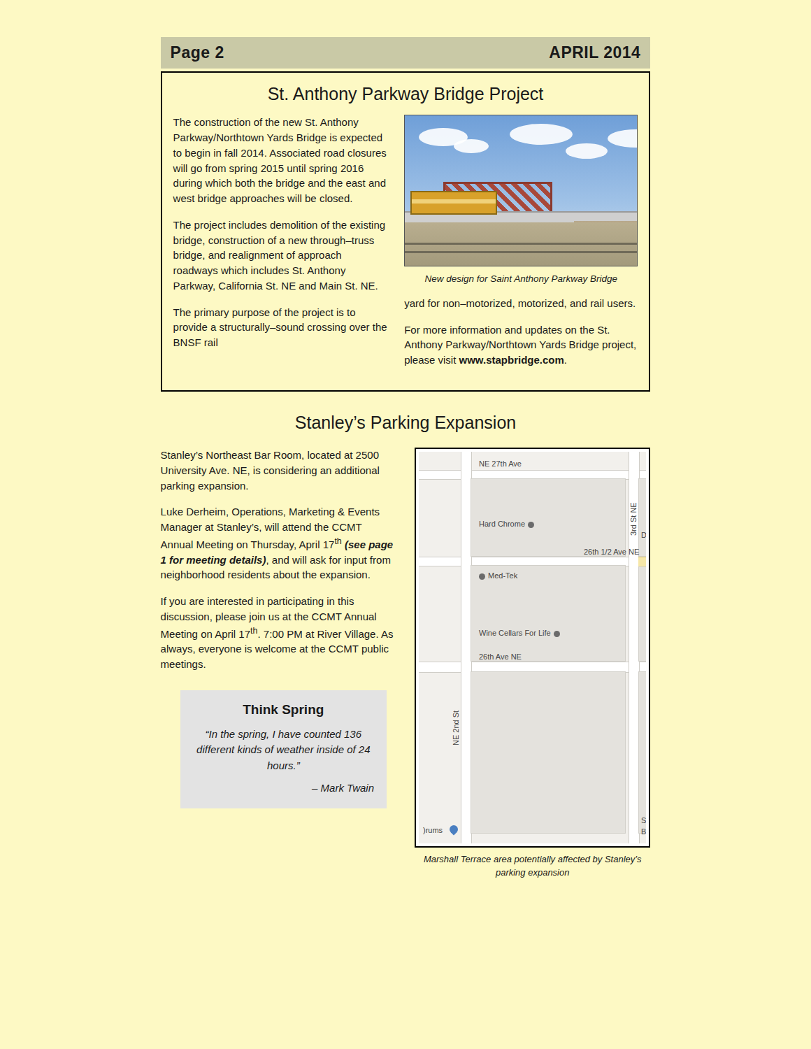Page 2
APRIL 2014
St. Anthony Parkway Bridge Project
The construction of the new St. Anthony Parkway/Northtown Yards Bridge is expected to begin in fall 2014. Associated road closures will go from spring 2015 until spring 2016 during which both the bridge and the east and west bridge approaches will be closed.
The project includes demolition of the existing bridge, construction of a new through–truss bridge, and realignment of approach roadways which includes St. Anthony Parkway, California St. NE and Main St. NE.
The primary purpose of the project is to provide a structurally–sound crossing over the BNSF rail
New design for Saint Anthony Parkway Bridge
yard for non–motorized, motorized, and rail users.
For more information and updates on the St. Anthony Parkway/Northtown Yards Bridge project, please visit www.stapbridge.com.
Stanley’s Parking Expansion
Stanley’s Northeast Bar Room, located at 2500 University Ave. NE, is considering an additional parking expansion.
Luke Derheim, Operations, Marketing & Events Manager at Stanley’s, will attend the CCMT Annual Meeting on Thursday, April 17th (see page 1 for meeting details), and will ask for input from neighborhood residents about the expansion.
If you are interested in participating in this discussion, please join us at the CCMT Annual Meeting on April 17th. 7:00 PM at River Village. As always, everyone is welcome at the CCMT public meetings.
Think Spring
“In the spring, I have counted 136 different kinds of weather inside of 24 hours.”
– Mark Twain
NE 27th Ave
26th 1/2 Ave NE
26th Ave NE
26th Ave NE
3rd St NE
NE 2nd St
Hard Chrome
Med-Tek
Wine Cellars For Life
DJ Foreign Auto Care
Stanley’s Northeast
Bar Room
)rums
47
Marshall Terrace area potentially affected by Stanley’s parking expansion